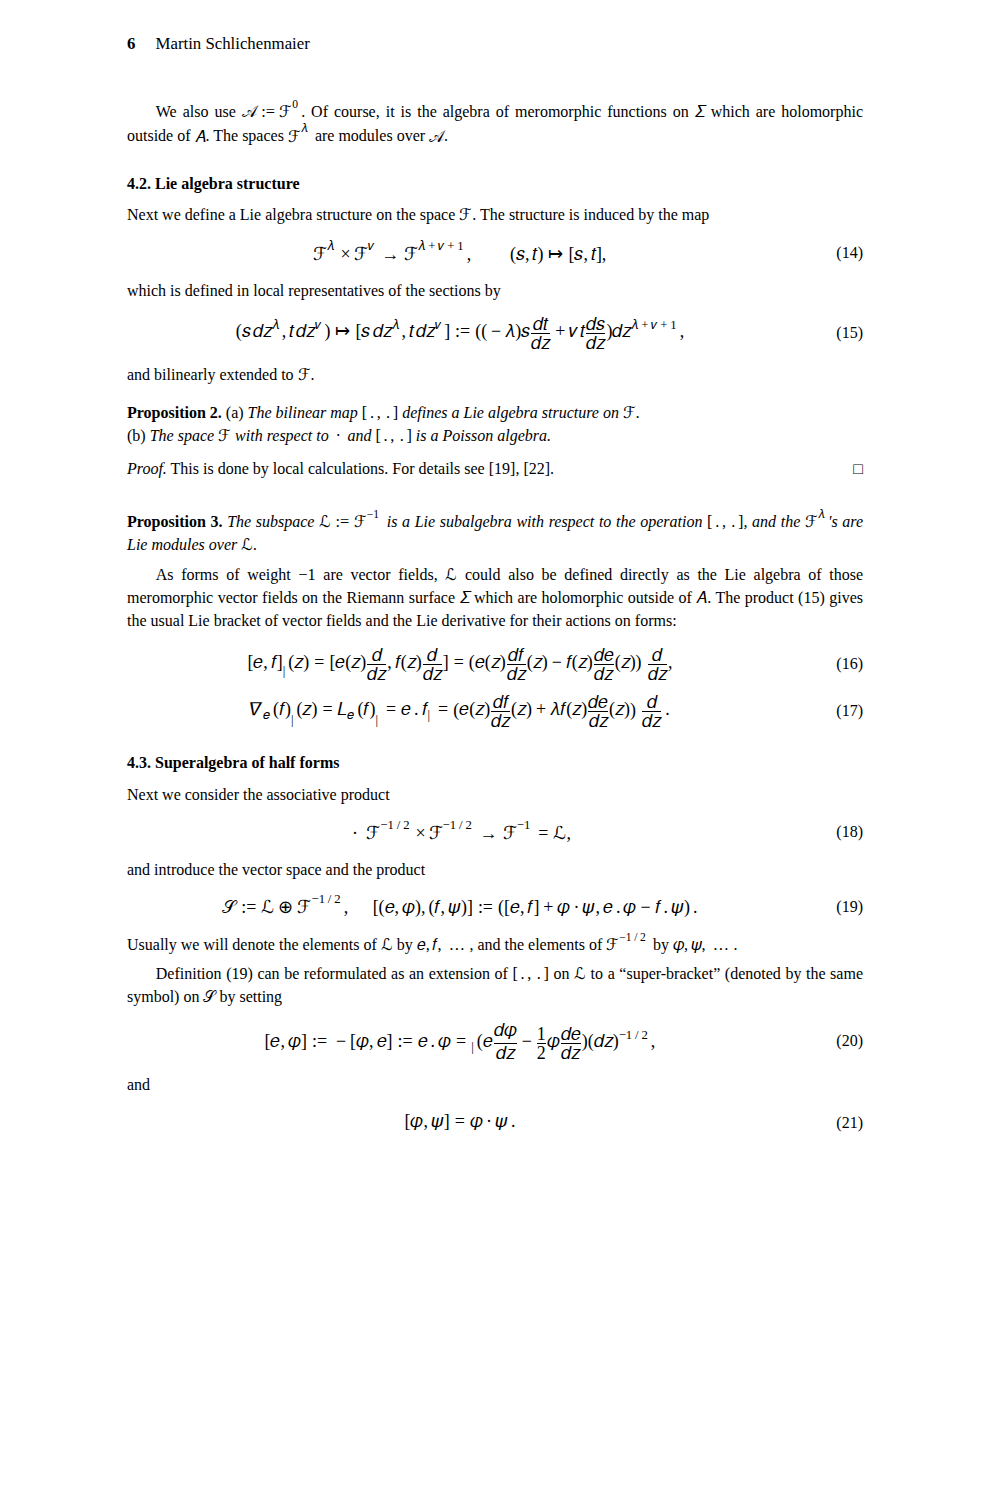6 Martin Schlichenmaier
We also use 𝒜:=ℱ0. Of course, it is the algebra of meromorphic functions on Σ which are holomorphic outside of A. The spaces ℱλ are modules over 𝒜.
4.2. Lie algebra structure
Next we define a Lie algebra structure on the space ℱ. The structure is induced by the map
ℱλ × ℱν → ℱλ+ν+1 , (s,t) ↦ [s,t] , (14)
which is defined in local representatives of the sections by
( sdzλ , tdzν ) ↦ [ sdzλ , tdzν ] := ( (−λ) s dtdz + νt dsdz ) dzλ+ν+1 , (15)
and bilinearly extended to ℱ.
Proposition 2. (a) The bilinear map [.,.] defines a Lie algebra structure on ℱ.
(b) The space ℱ with respect to · and [.,.] is a Poisson algebra.
Proof. This is done by local calculations. For details see [19], [22]. □
Proposition 3. The subspace ℒ:=ℱ−1 is a Lie subalgebra with respect to the operation [.,.], and the ℱλ's are Lie modules over ℒ.
As forms of weight −1 are vector fields, ℒ could also be defined directly as the Lie algebra of those meromorphic vector fields on the Riemann surface Σ which are holomorphic outside of A. The product (15) gives the usual Lie bracket of vector fields and the Lie derivative for their actions on forms:
[e,f] | (z) = [ e(z) ddz , f(z) ddz ] = ( e(z) dfdz (z) − f(z) dedz (z) ) ddz , (16)
∇e(f) | (z) = Le(f) | = e. f| = ( e(z) dfdz (z) + λf(z) dedz (z) ) ddz . (17)
4.3. Superalgebra of half forms
Next we consider the associative product
· ℱ−1/2 × ℱ−1/2 → ℱ−1 = ℒ , (18)
and introduce the vector space and the product
𝒮 := ℒ ⊕ ℱ−1/2 , [ (e,φ) , (f,ψ) ] := ( [e,f] + φ·ψ , e.φ − f.ψ ) . (19)
Usually we will denote the elements of ℒ by e,f,…, and the elements of ℱ−1/2 by φ,ψ,….
Definition (19) can be reformulated as an extension of [.,.] on ℒ to a “super-bracket” (denoted by the same symbol) on 𝒮 by setting
[e,φ] := − [φ,e] := e.φ = | ( e dφdz − 12 φ dedz ) (dz) −1/2 , (20)
and
[φ,ψ] = φ·ψ . (21)